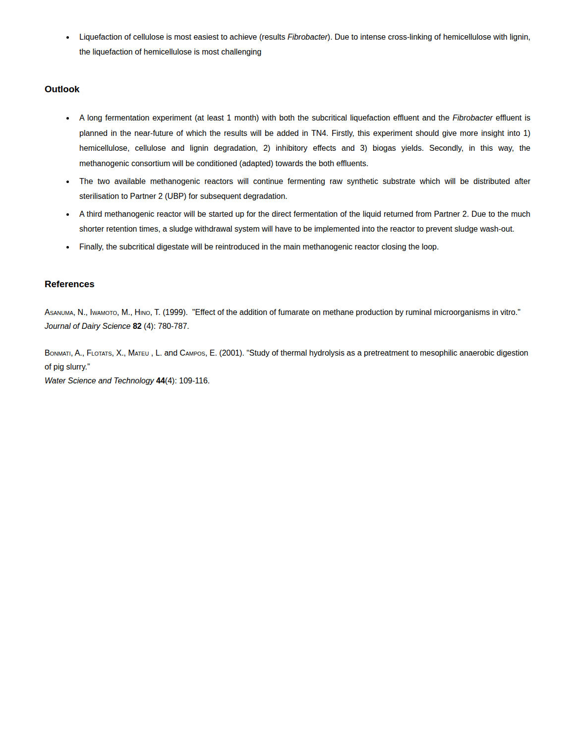Liquefaction of cellulose is most easiest to achieve (results Fibrobacter). Due to intense cross-linking of hemicellulose with lignin, the liquefaction of hemicellulose is most challenging
Outlook
A long fermentation experiment (at least 1 month) with both the subcritical liquefaction effluent and the Fibrobacter effluent is planned in the near-future of which the results will be added in TN4. Firstly, this experiment should give more insight into 1) hemicellulose, cellulose and lignin degradation, 2) inhibitory effects and 3) biogas yields. Secondly, in this way, the methanogenic consortium will be conditioned (adapted) towards the both effluents.
The two available methanogenic reactors will continue fermenting raw synthetic substrate which will be distributed after sterilisation to Partner 2 (UBP) for subsequent degradation.
A third methanogenic reactor will be started up for the direct fermentation of the liquid returned from Partner 2. Due to the much shorter retention times, a sludge withdrawal system will have to be implemented into the reactor to prevent sludge wash-out.
Finally, the subcritical digestate will be reintroduced in the main methanogenic reactor closing the loop.
References
Asanuma, N., Iwamoto, M., Hino, T. (1999). "Effect of the addition of fumarate on methane production by ruminal microorganisms in vitro." Journal of Dairy Science 82 (4): 780-787.
Bonmati, A., Flotats, X., Mateu , L. and Campos, E. (2001). “Study of thermal hydrolysis as a pretreatment to mesophilic anaerobic digestion of pig slurry.”
Water Science and Technology 44(4): 109-116.